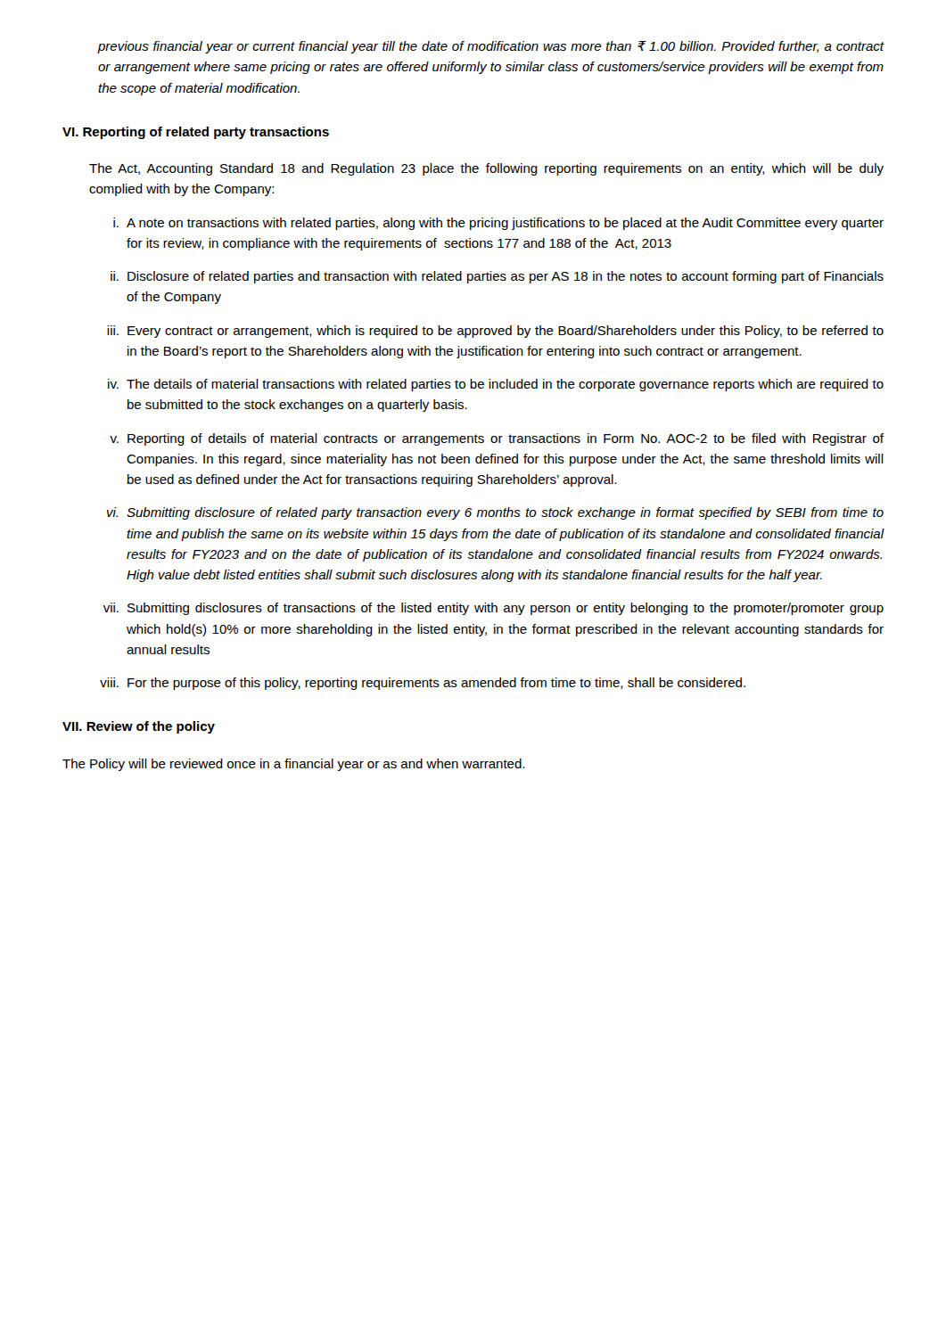previous financial year or current financial year till the date of modification was more than ₹ 1.00 billion. Provided further, a contract or arrangement where same pricing or rates are offered uniformly to similar class of customers/service providers will be exempt from the scope of material modification.
VI. Reporting of related party transactions
The Act, Accounting Standard 18 and Regulation 23 place the following reporting requirements on an entity, which will be duly complied with by the Company:
A note on transactions with related parties, along with the pricing justifications to be placed at the Audit Committee every quarter for its review, in compliance with the requirements of sections 177 and 188 of the Act, 2013
Disclosure of related parties and transaction with related parties as per AS 18 in the notes to account forming part of Financials of the Company
Every contract or arrangement, which is required to be approved by the Board/Shareholders under this Policy, to be referred to in the Board’s report to the Shareholders along with the justification for entering into such contract or arrangement.
The details of material transactions with related parties to be included in the corporate governance reports which are required to be submitted to the stock exchanges on a quarterly basis.
Reporting of details of material contracts or arrangements or transactions in Form No. AOC-2 to be filed with Registrar of Companies. In this regard, since materiality has not been defined for this purpose under the Act, the same threshold limits will be used as defined under the Act for transactions requiring Shareholders’ approval.
Submitting disclosure of related party transaction every 6 months to stock exchange in format specified by SEBI from time to time and publish the same on its website within 15 days from the date of publication of its standalone and consolidated financial results for FY2023 and on the date of publication of its standalone and consolidated financial results from FY2024 onwards. High value debt listed entities shall submit such disclosures along with its standalone financial results for the half year.
Submitting disclosures of transactions of the listed entity with any person or entity belonging to the promoter/promoter group which hold(s) 10% or more shareholding in the listed entity, in the format prescribed in the relevant accounting standards for annual results
For the purpose of this policy, reporting requirements as amended from time to time, shall be considered.
VII. Review of the policy
The Policy will be reviewed once in a financial year or as and when warranted.